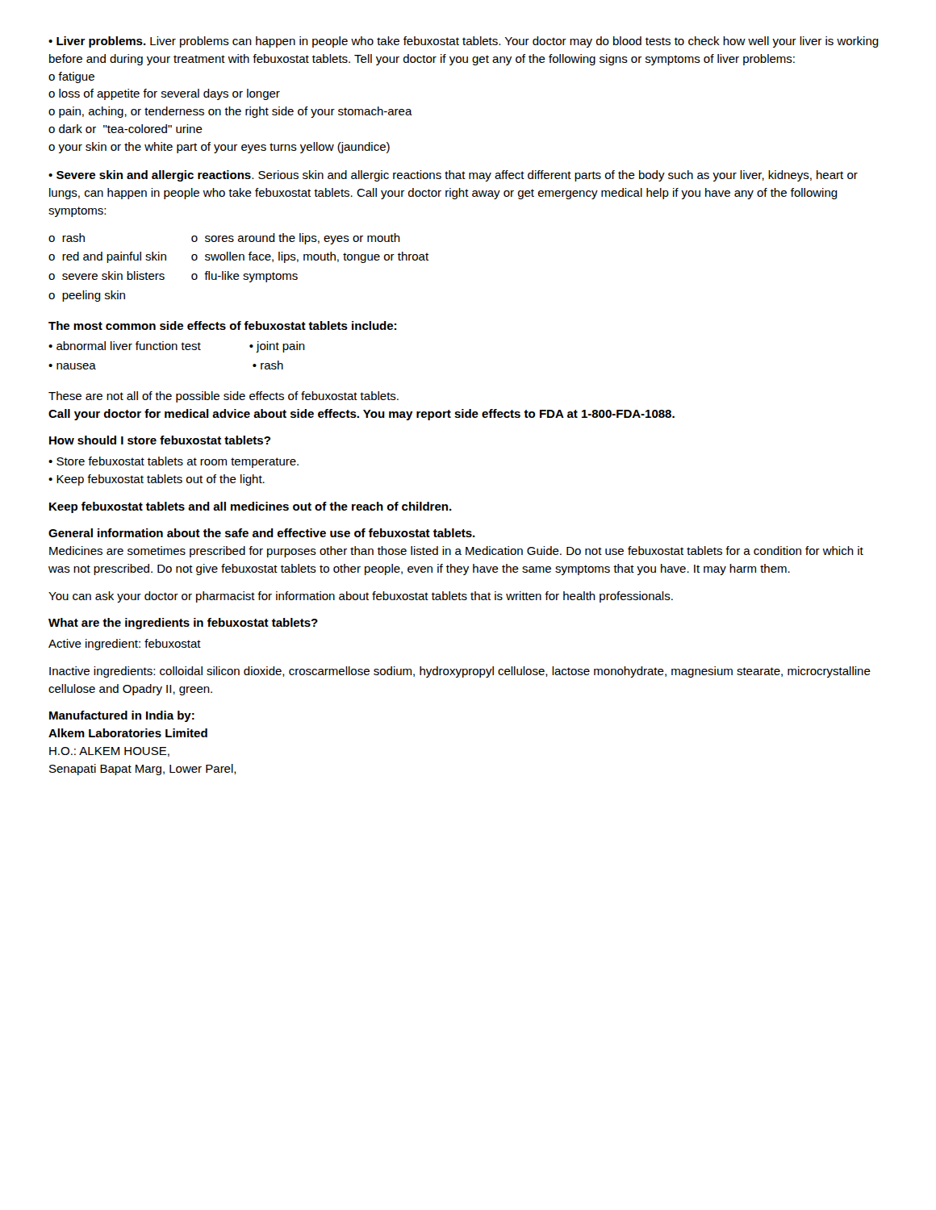• Liver problems. Liver problems can happen in people who take febuxostat tablets. Your doctor may do blood tests to check how well your liver is working before and during your treatment with febuxostat tablets. Tell your doctor if you get any of the following signs or symptoms of liver problems:
o fatigue
o loss of appetite for several days or longer
o pain, aching, or tenderness on the right side of your stomach-area
o dark or "tea-colored" urine
o your skin or the white part of your eyes turns yellow (jaundice)
• Severe skin and allergic reactions. Serious skin and allergic reactions that may affect different parts of the body such as your liver, kidneys, heart or lungs, can happen in people who take febuxostat tablets. Call your doctor right away or get emergency medical help if you have any of the following symptoms:
| o rash | o sores around the lips, eyes or mouth |
| o red and painful skin | o swollen face, lips, mouth, tongue or throat |
| o severe skin blisters | o flu-like symptoms |
| o peeling skin | |
The most common side effects of febuxostat tablets include:
| • abnormal liver function test | • joint pain |
| • nausea | • rash |
These are not all of the possible side effects of febuxostat tablets.
Call your doctor for medical advice about side effects. You may report side effects to FDA at 1-800-FDA-1088.
How should I store febuxostat tablets?
• Store febuxostat tablets at room temperature.
• Keep febuxostat tablets out of the light.
Keep febuxostat tablets and all medicines out of the reach of children.
General information about the safe and effective use of febuxostat tablets.
Medicines are sometimes prescribed for purposes other than those listed in a Medication Guide. Do not use febuxostat tablets for a condition for which it was not prescribed. Do not give febuxostat tablets to other people, even if they have the same symptoms that you have. It may harm them.
You can ask your doctor or pharmacist for information about febuxostat tablets that is written for health professionals.
What are the ingredients in febuxostat tablets?
Active ingredient: febuxostat
Inactive ingredients: colloidal silicon dioxide, croscarmellose sodium, hydroxypropyl cellulose, lactose monohydrate, magnesium stearate, microcrystalline cellulose and Opadry II, green.
Manufactured in India by:
Alkem Laboratories Limited
H.O.: ALKEM HOUSE,
Senapati Bapat Marg, Lower Parel,